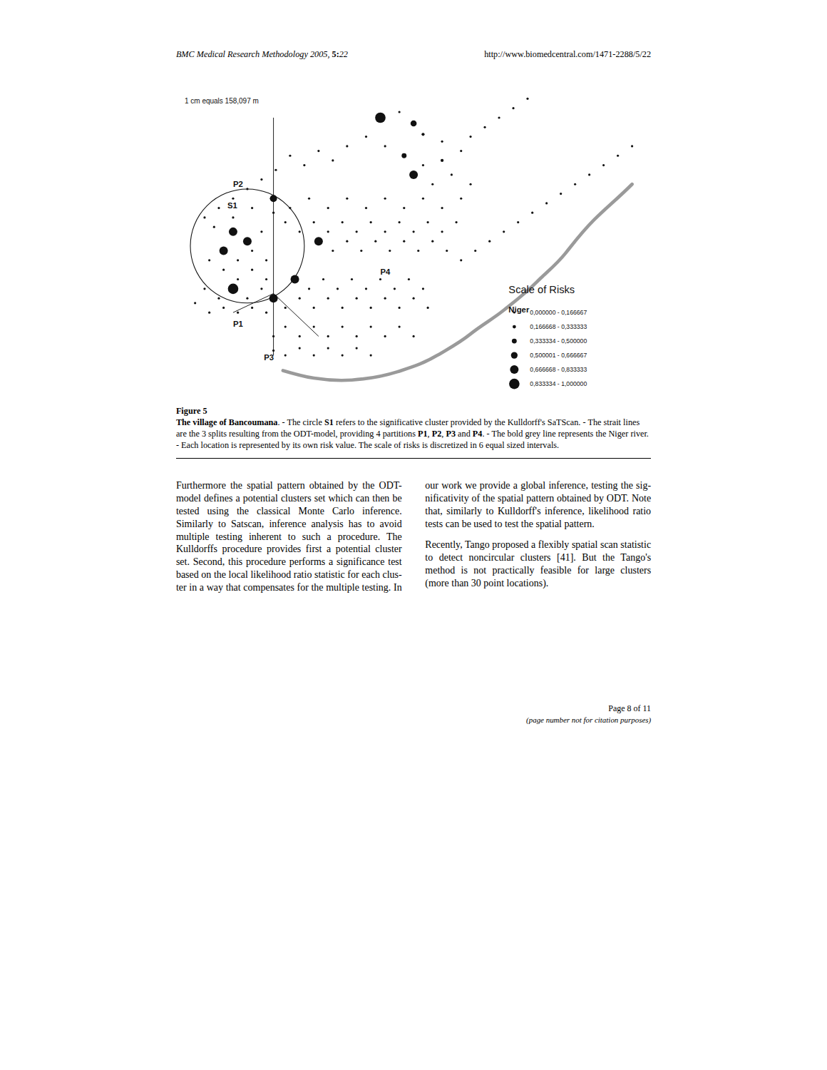BMC Medical Research Methodology 2005, 5: 22
http://www.biomedcentral.com/1471-2288/5/22
1 cm equals 158,097 m P2 S1 P1 P3 P4 Niger Scale of Risks 0,000000 - 0,166667 0,166668 - 0,333333 0,333334 - 0,500000 0,500001 - 0,666667 0,666668 - 0,833333 0,833334 - 1,000000
Figure 5
The village of Bancoumana. - The circle S1 refers to the significative cluster provided by the Kulldorff's SaTScan. - The strait lines are the 3 splits resulting from the ODT-model, providing 4 partitions P1, P2, P3 and P4. - The bold grey line represents the Niger river. - Each location is represented by its own risk value. The scale of risks is discretized in 6 equal sized intervals.
Furthermore the spatial pattern obtained by the ODT-model defines a potential clusters set which can then be tested using the classical Monte Carlo inference. Similarly to Satscan, inference analysis has to avoid multiple testing inherent to such a procedure. The Kulldorffs procedure provides first a potential cluster set. Second, this procedure performs a significance test based on the local likelihood ratio statistic for each cluster in a way that compensates for the multiple testing. In our work we provide a global inference, testing the significativity of the spatial pattern obtained by ODT. Note that, similarly to Kulldorff's inference, likelihood ratio tests can be used to test the spatial pattern.
Recently, Tango proposed a flexibly spatial scan statistic to detect noncircular clusters [41]. But the Tango's method is not practically feasible for large clusters (more than 30 point locations).
Page 8 of 11
(page number not for citation purposes)